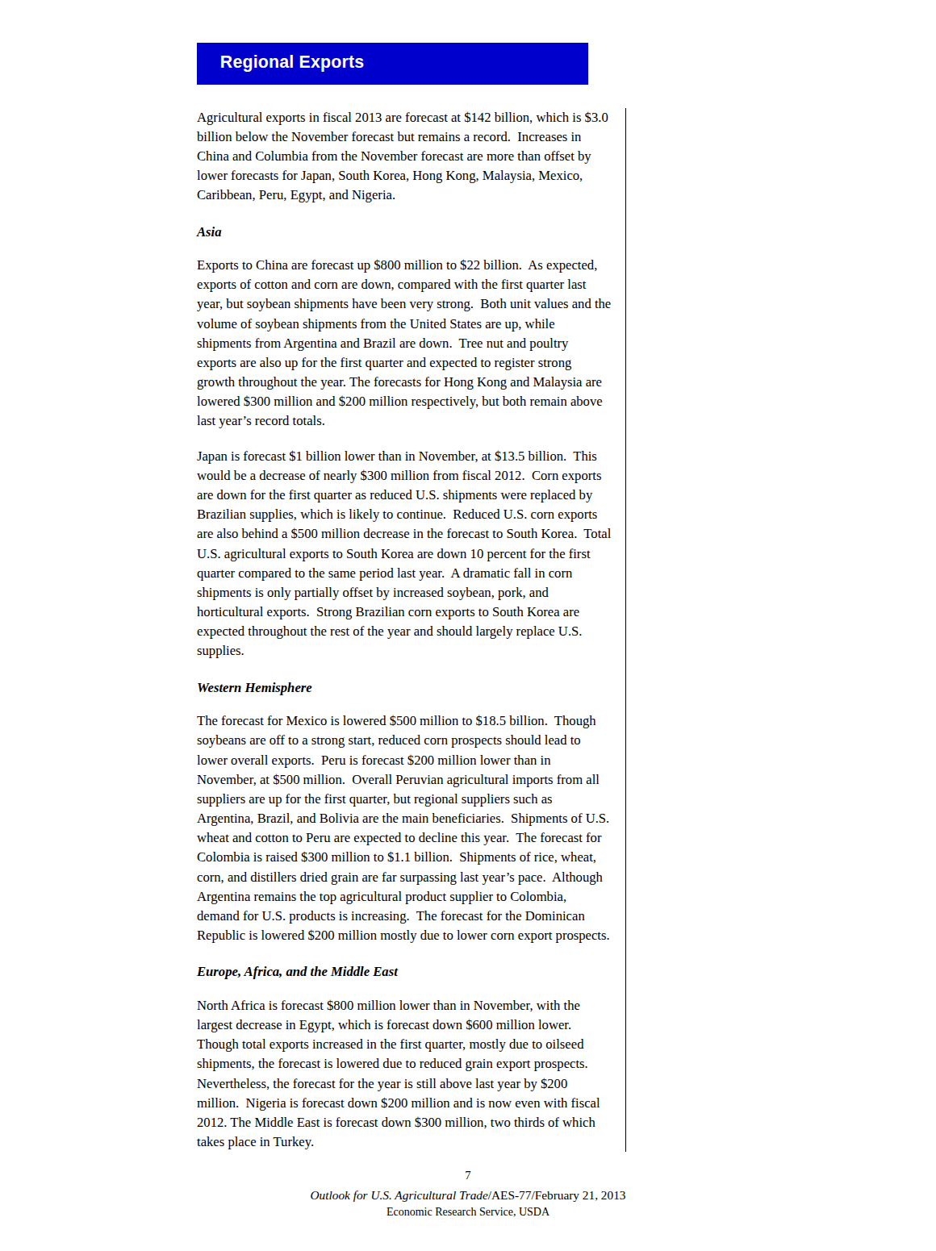Regional Exports
Agricultural exports in fiscal 2013 are forecast at $142 billion, which is $3.0 billion below the November forecast but remains a record. Increases in China and Columbia from the November forecast are more than offset by lower forecasts for Japan, South Korea, Hong Kong, Malaysia, Mexico, Caribbean, Peru, Egypt, and Nigeria.
Asia
Exports to China are forecast up $800 million to $22 billion. As expected, exports of cotton and corn are down, compared with the first quarter last year, but soybean shipments have been very strong. Both unit values and the volume of soybean shipments from the United States are up, while shipments from Argentina and Brazil are down. Tree nut and poultry exports are also up for the first quarter and expected to register strong growth throughout the year. The forecasts for Hong Kong and Malaysia are lowered $300 million and $200 million respectively, but both remain above last year’s record totals.
Japan is forecast $1 billion lower than in November, at $13.5 billion. This would be a decrease of nearly $300 million from fiscal 2012. Corn exports are down for the first quarter as reduced U.S. shipments were replaced by Brazilian supplies, which is likely to continue. Reduced U.S. corn exports are also behind a $500 million decrease in the forecast to South Korea. Total U.S. agricultural exports to South Korea are down 10 percent for the first quarter compared to the same period last year. A dramatic fall in corn shipments is only partially offset by increased soybean, pork, and horticultural exports. Strong Brazilian corn exports to South Korea are expected throughout the rest of the year and should largely replace U.S. supplies.
Western Hemisphere
The forecast for Mexico is lowered $500 million to $18.5 billion. Though soybeans are off to a strong start, reduced corn prospects should lead to lower overall exports. Peru is forecast $200 million lower than in November, at $500 million. Overall Peruvian agricultural imports from all suppliers are up for the first quarter, but regional suppliers such as Argentina, Brazil, and Bolivia are the main beneficiaries. Shipments of U.S. wheat and cotton to Peru are expected to decline this year. The forecast for Colombia is raised $300 million to $1.1 billion. Shipments of rice, wheat, corn, and distillers dried grain are far surpassing last year’s pace. Although Argentina remains the top agricultural product supplier to Colombia, demand for U.S. products is increasing. The forecast for the Dominican Republic is lowered $200 million mostly due to lower corn export prospects.
Europe, Africa, and the Middle East
North Africa is forecast $800 million lower than in November, with the largest decrease in Egypt, which is forecast down $600 million lower. Though total exports increased in the first quarter, mostly due to oilseed shipments, the forecast is lowered due to reduced grain export prospects. Nevertheless, the forecast for the year is still above last year by $200 million. Nigeria is forecast down $200 million and is now even with fiscal 2012. The Middle East is forecast down $300 million, two thirds of which takes place in Turkey.
7
Outlook for U.S. Agricultural Trade/AES-77/February 21, 2013
Economic Research Service, USDA